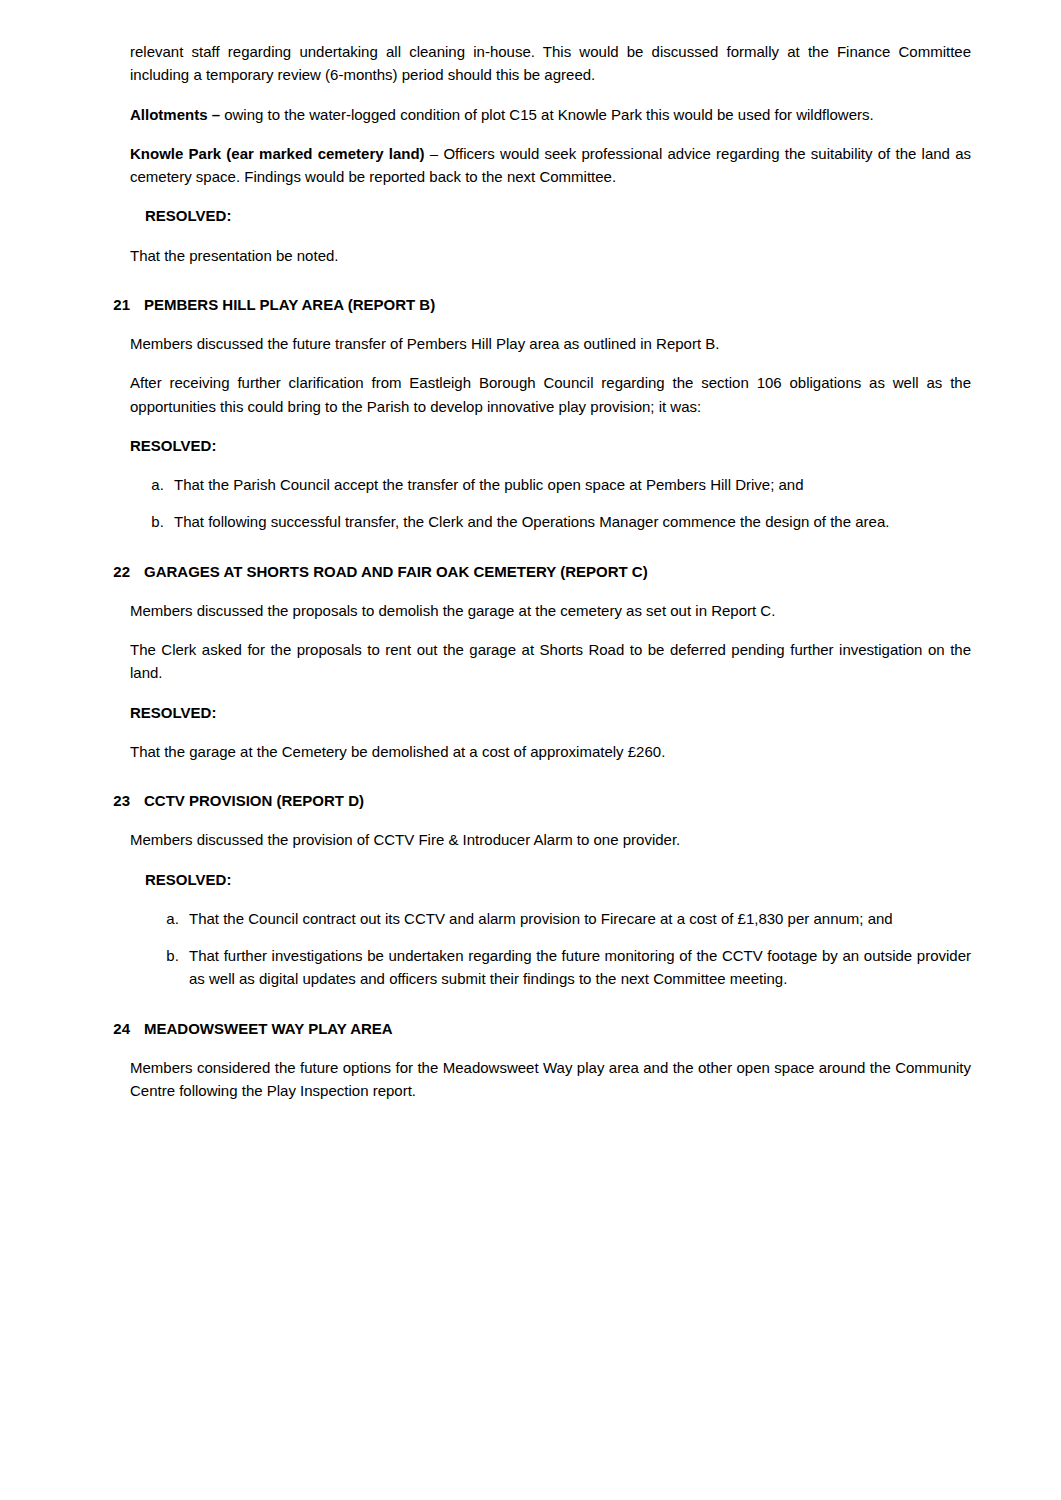relevant staff regarding undertaking all cleaning in-house. This would be discussed formally at the Finance Committee including a temporary review (6-months) period should this be agreed.
Allotments – owing to the water-logged condition of plot C15 at Knowle Park this would be used for wildflowers.
Knowle Park (ear marked cemetery land) – Officers would seek professional advice regarding the suitability of the land as cemetery space. Findings would be reported back to the next Committee.
RESOLVED:
That the presentation be noted.
21 Pembers Hill Play Area (Report B)
Members discussed the future transfer of Pembers Hill Play area as outlined in Report B.
After receiving further clarification from Eastleigh Borough Council regarding the section 106 obligations as well as the opportunities this could bring to the Parish to develop innovative play provision; it was:
RESOLVED:
That the Parish Council accept the transfer of the public open space at Pembers Hill Drive; and
That following successful transfer, the Clerk and the Operations Manager commence the design of the area.
22 Garages at Shorts Road and Fair Oak Cemetery (Report C)
Members discussed the proposals to demolish the garage at the cemetery as set out in Report C.
The Clerk asked for the proposals to rent out the garage at Shorts Road to be deferred pending further investigation on the land.
RESOLVED:
That the garage at the Cemetery be demolished at a cost of approximately £260.
23 CCTV Provision (Report D)
Members discussed the provision of CCTV Fire & Introducer Alarm to one provider.
RESOLVED:
That the Council contract out its CCTV and alarm provision to Firecare at a cost of £1,830 per annum; and
That further investigations be undertaken regarding the future monitoring of the CCTV footage by an outside provider as well as digital updates and officers submit their findings to the next Committee meeting.
24 Meadowsweet Way Play Area
Members considered the future options for the Meadowsweet Way play area and the other open space around the Community Centre following the Play Inspection report.